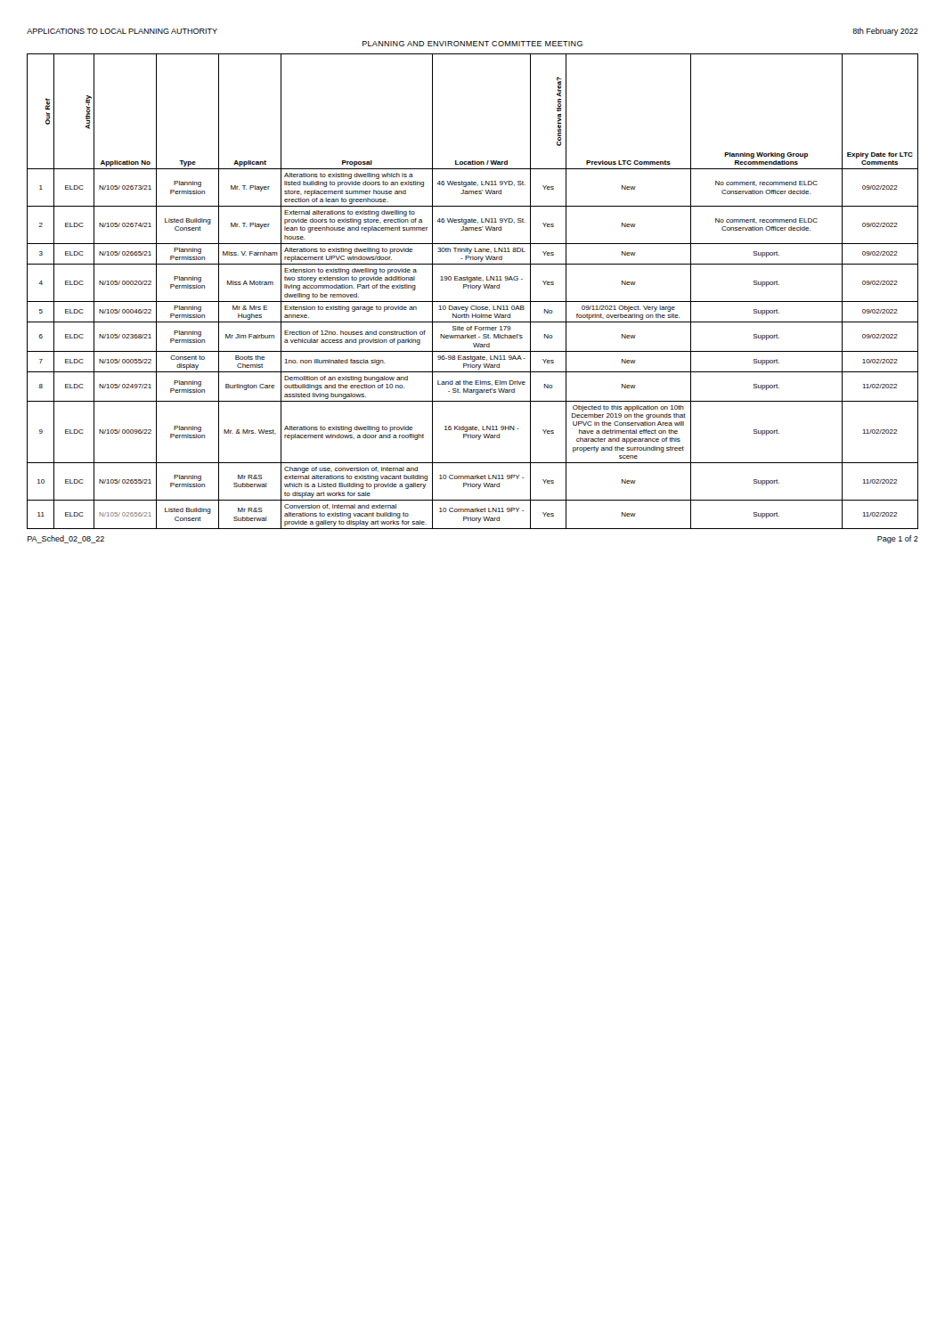APPLICATIONS TO LOCAL PLANNING AUTHORITY
8th February 2022
PLANNING AND ENVIRONMENT COMMITTEE MEETING
| Our Ref | Author-ity | Application No | Type | Applicant | Proposal | Location / Ward | Conserva tion Area? | Previous LTC Comments | Planning Working Group Recommendations | Expiry Date for LTC Comments |
| --- | --- | --- | --- | --- | --- | --- | --- | --- | --- | --- |
| 1 | ELDC | N/105/ 02673/21 | Planning Permission | Mr. T. Player | Alterations to existing dwelling which is a listed building to provide doors to an existing store, replacement summer house and erection of a lean to greenhouse. | 46 Westgate, LN11 9YD, St. James' Ward | Yes | New | No comment, recommend ELDC Conservation Officer decide. | 09/02/2022 |
| 2 | ELDC | N/105/ 02674/21 | Listed Building Consent | Mr. T. Player | External alterations to existing dwelling to provide doors to existing store, erection of a lean to greenhouse and replacement summer house. | 46 Westgate, LN11 9YD, St. James' Ward | Yes | New | No comment, recommend ELDC Conservation Officer decide. | 09/02/2022 |
| 3 | ELDC | N/105/ 02665/21 | Planning Permission | Miss. V. Farnham | Alterations to existing dwelling to provide replacement UPVC windows/door. | 30th Trinity Lane, LN11 8DL - Priory Ward | Yes | New | Support. | 09/02/2022 |
| 4 | ELDC | N/105/ 00020/22 | Planning Permission | Miss A Motram | Extension to existing dwelling to provide a two storey extension to provide additional living accommodation. Part of the existing dwelling to be removed. | 190 Eastgate, LN11 9AG - Priory Ward | Yes | New | Support. | 09/02/2022 |
| 5 | ELDC | N/105/ 00046/22 | Planning Permission | Mr & Mrs E Hughes | Extension to existing garage to provide an annexe. | 10 Davey Close, LN11 0AB North Holme Ward | No | 09/11/2021 Object. Very large footprint, overbearing on the site. | Support. | 09/02/2022 |
| 6 | ELDC | N/105/ 02368/21 | Planning Permission | Mr Jim Fairburn | Erection of 12no. houses and construction of a vehicular access and provision of parking | Site of Former 179 Newmarket - St. Michael's Ward | No | New | Support. | 09/02/2022 |
| 7 | ELDC | N/105/ 00055/22 | Consent to display | Boots the Chemist | 1no. non illuminated fascia sign. | 96-98 Eastgate, LN11 9AA - Priory Ward | Yes | New | Support. | 10/02/2022 |
| 8 | ELDC | N/105/ 02497/21 | Planning Permission | Burlington Care | Demolition of an existing bungalow and outbuildings and the erection of 10 no. assisted living bungalows. | Land at the Elms, Elm Drive - St. Margaret's Ward | No | New | Support. | 11/02/2022 |
| 9 | ELDC | N/105/ 00096/22 | Planning Permission | Mr. & Mrs. West, | Alterations to existing dwelling to provide replacement windows, a door and a rooflight | 16 Kidgate, LN11 9HN - Priory Ward | Yes | Objected to this application on 10th December 2019 on the grounds that UPVC in the Conservation Area will have a detrimental effect on the character and appearance of this property and the surrounding street scene | Support. | 11/02/2022 |
| 10 | ELDC | N/105/ 02655/21 | Planning Permission | Mr R&S Subberwal | Change of use, conversion of, internal and external alterations to existing vacant building which is a Listed Building to provide a gallery to display art works for sale | 10 Cornmarket LN11 9PY - Priory Ward | Yes | New | Support. | 11/02/2022 |
| 11 | ELDC | N/105/ 02656/21 | Listed Building Consent | Mr R&S Subberwal | Conversion of, internal and external alterations to existing vacant building to provide a gallery to display art works for sale. | 10 Cornmarket LN11 9PY - Priory Ward | Yes | New | Support. | 11/02/2022 |
PA_Sched_02_08_22
Page 1 of 2